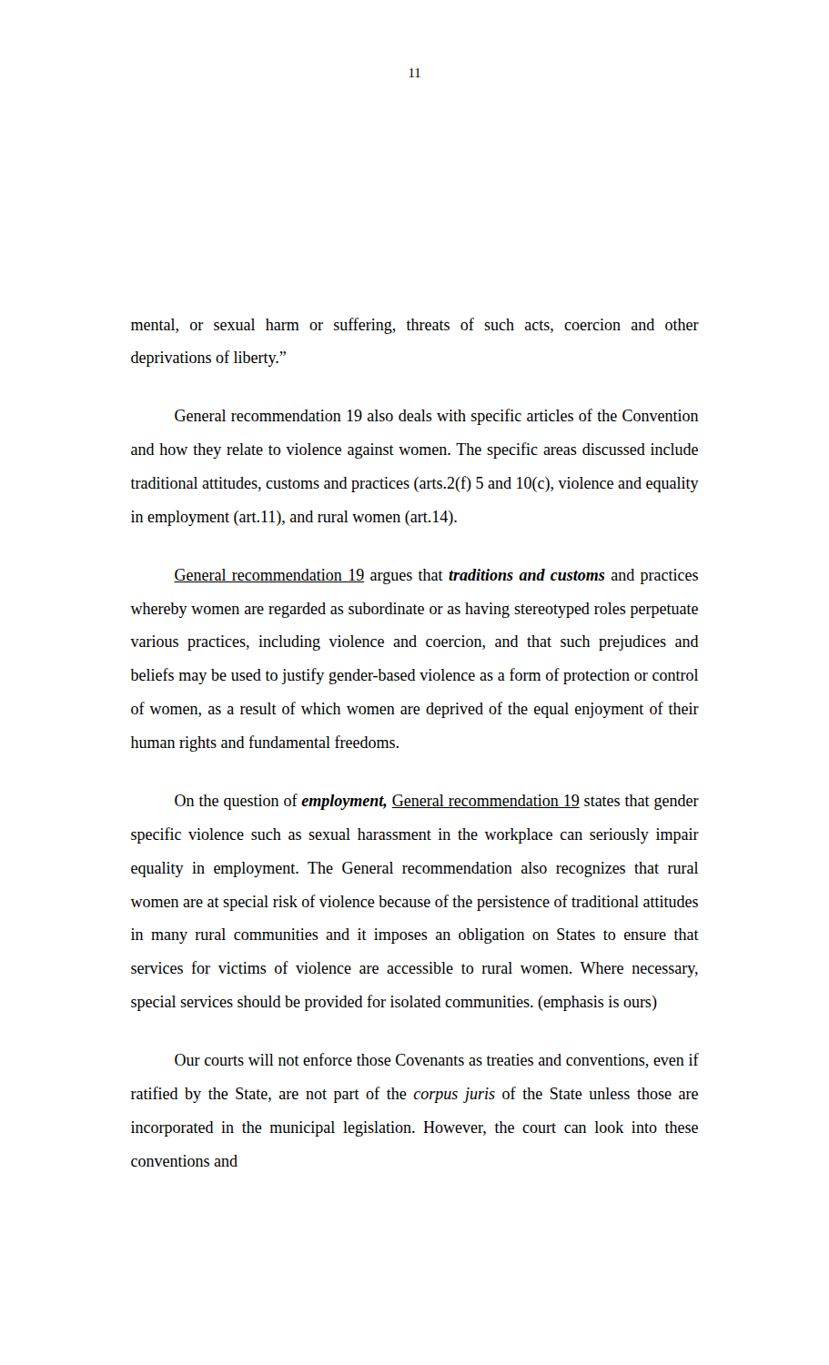11
mental, or sexual harm or suffering, threats of such acts, coercion and other deprivations of liberty.”
General recommendation 19 also deals with specific articles of the Convention and how they relate to violence against women. The specific areas discussed include traditional attitudes, customs and practices (arts.2(f) 5 and 10(c), violence and equality in employment (art.11), and rural women (art.14).
General recommendation 19 argues that traditions and customs and practices whereby women are regarded as subordinate or as having stereotyped roles perpetuate various practices, including violence and coercion, and that such prejudices and beliefs may be used to justify gender-based violence as a form of protection or control of women, as a result of which women are deprived of the equal enjoyment of their human rights and fundamental freedoms.
On the question of employment, General recommendation 19 states that gender specific violence such as sexual harassment in the workplace can seriously impair equality in employment. The General recommendation also recognizes that rural women are at special risk of violence because of the persistence of traditional attitudes in many rural communities and it imposes an obligation on States to ensure that services for victims of violence are accessible to rural women. Where necessary, special services should be provided for isolated communities. (emphasis is ours)
Our courts will not enforce those Covenants as treaties and conventions, even if ratified by the State, are not part of the corpus juris of the State unless those are incorporated in the municipal legislation. However, the court can look into these conventions and